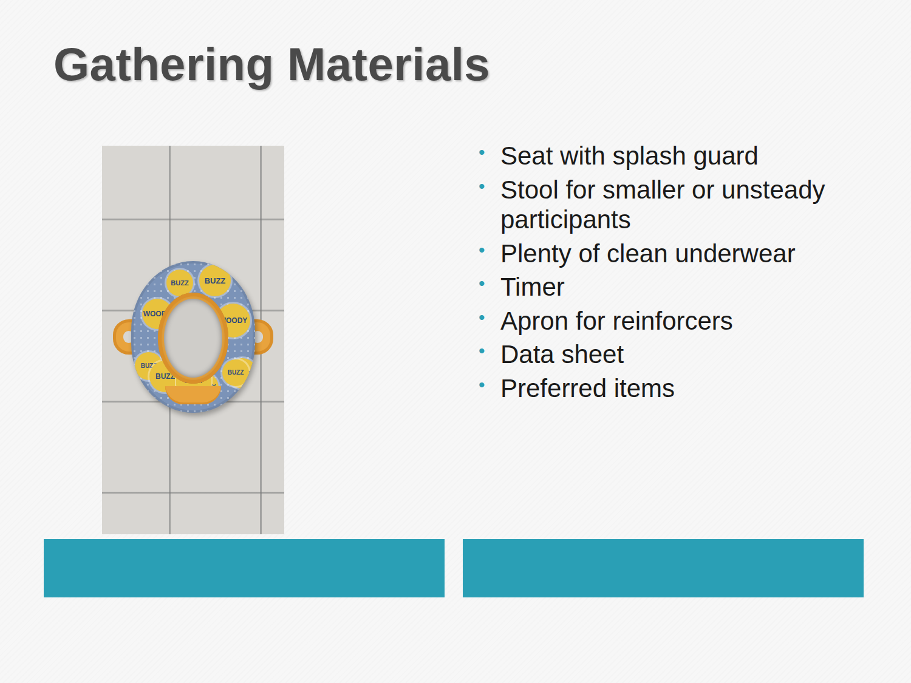Gathering Materials
Buzz
Buzz
Woody
Woody
Buzz
Woody
Buzz
Woody
Buzz
TOY STORY
Seat with splash guard
Stool for smaller or unsteady participants
Plenty of clean underwear
Timer
Apron for reinforcers
Data sheet
Preferred items